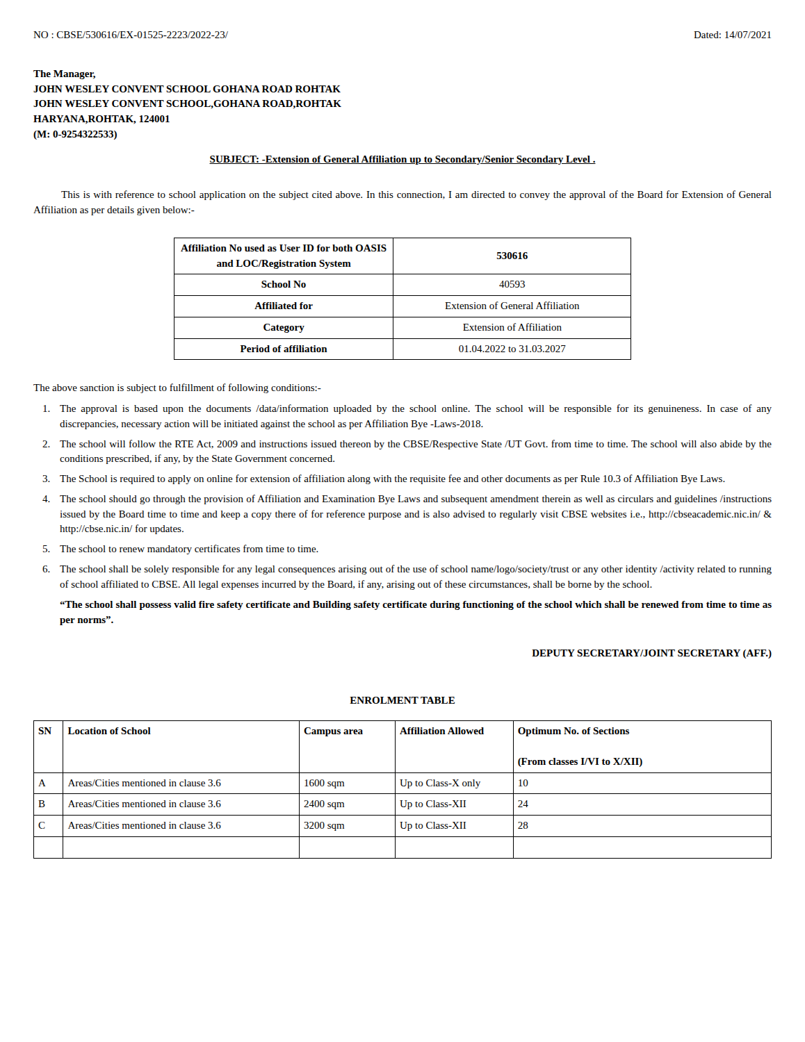NO : CBSE/530616/EX-01525-2223/2022-23/
Dated: 14/07/2021
The Manager,
JOHN WESLEY CONVENT SCHOOL GOHANA ROAD ROHTAK
JOHN WESLEY CONVENT SCHOOL,GOHANA ROAD,ROHTAK
HARYANA,ROHTAK, 124001
(M: 0-9254322533)
SUBJECT: -Extension of General Affiliation up to Secondary/Senior Secondary Level .
This is with reference to school application on the subject cited above. In this connection, I am directed to convey the approval of the Board for Extension of General Affiliation as per details given below:-
| Affiliation No used as User ID for both OASIS and LOC/Registration System | 530616 |
| School No | 40593 |
| Affiliated for | Extension of General Affiliation |
| Category | Extension of Affiliation |
| Period of affiliation | 01.04.2022 to 31.03.2027 |
The above sanction is subject to fulfillment of following conditions:-
The approval is based upon the documents /data/information uploaded by the school online. The school will be responsible for its genuineness. In case of any discrepancies, necessary action will be initiated against the school as per Affiliation Bye -Laws-2018.
The school will follow the RTE Act, 2009 and instructions issued thereon by the CBSE/Respective State /UT Govt. from time to time. The school will also abide by the conditions prescribed, if any, by the State Government concerned.
The School is required to apply on online for extension of affiliation along with the requisite fee and other documents as per Rule 10.3 of Affiliation Bye Laws.
The school should go through the provision of Affiliation and Examination Bye Laws and subsequent amendment therein as well as circulars and guidelines /instructions issued by the Board time to time and keep a copy there of for reference purpose and is also advised to regularly visit CBSE websites i.e., http://cbseacademic.nic.in/ & http://cbse.nic.in/ for updates.
The school to renew mandatory certificates from time to time.
The school shall be solely responsible for any legal consequences arising out of the use of school name/logo/society/trust or any other identity /activity related to running of school affiliated to CBSE. All legal expenses incurred by the Board, if any, arising out of these circumstances, shall be borne by the school. “The school shall possess valid fire safety certificate and Building safety certificate during functioning of the school which shall be renewed from time to time as per norms”.
DEPUTY SECRETARY/JOINT SECRETARY (AFF.)
ENROLMENT TABLE
| SN | Location of School | Campus area | Affiliation Allowed | Optimum No. of Sections (From classes I/VI to X/XII) |
| --- | --- | --- | --- | --- |
| A | Areas/Cities mentioned in clause 3.6 | 1600 sqm | Up to Class-X only | 10 |
| B | Areas/Cities mentioned in clause 3.6 | 2400 sqm | Up to Class-XII | 24 |
| C | Areas/Cities mentioned in clause 3.6 | 3200 sqm | Up to Class-XII | 28 |